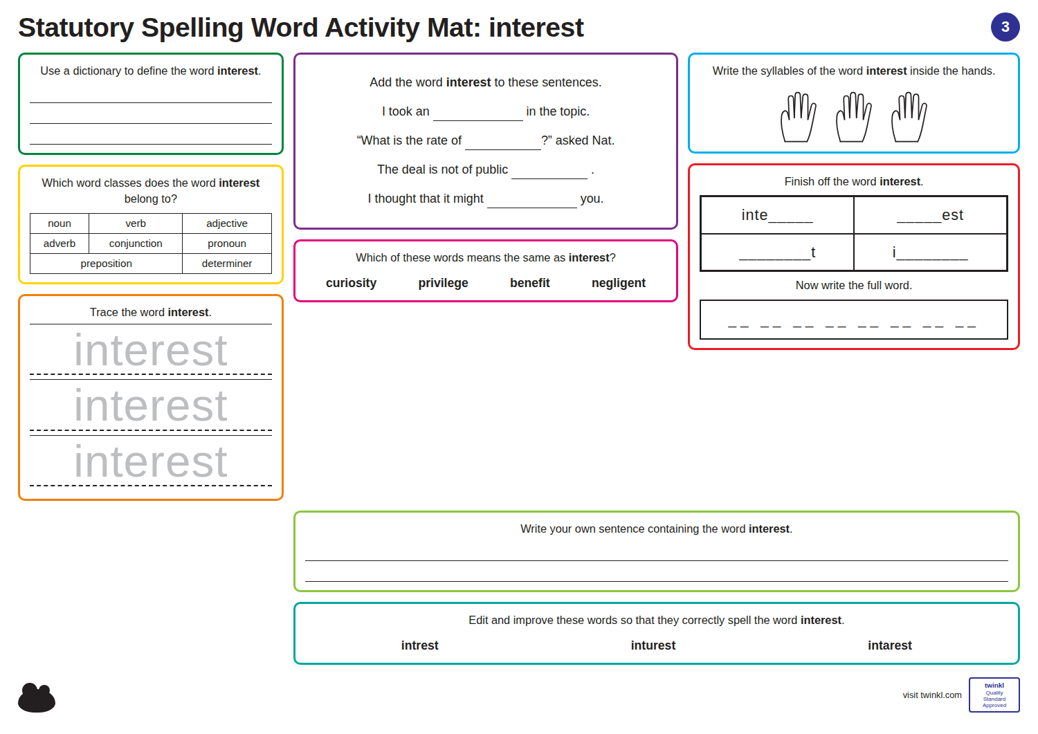Statutory Spelling Word Activity Mat: interest
3
Use a dictionary to define the word interest.
Which word classes does the word interest belong to?
| noun | verb | adjective |
| adverb | conjunction | pronoun |
| preposition | determiner |
Trace the word interest.
interest
interest
interest
Add the word interest to these sentences.
I took an in the topic.
“What is the rate of ?” asked Nat.
The deal is not of public .
I thought that it might you.
Which of these words means the same as interest?
curiosity privilege benefit negligent
Write the syllables of the word interest inside the hands.
Finish off the word interest.
inte_____
_____est
________t
i________
Now write the full word.
__ __ __ __ __ __ __ __
Write your own sentence containing the word interest.
Edit and improve these words so that they correctly spell the word interest.
intrest inturest intarest
visit twinkl.com
twinkl Quality Standard
Approved